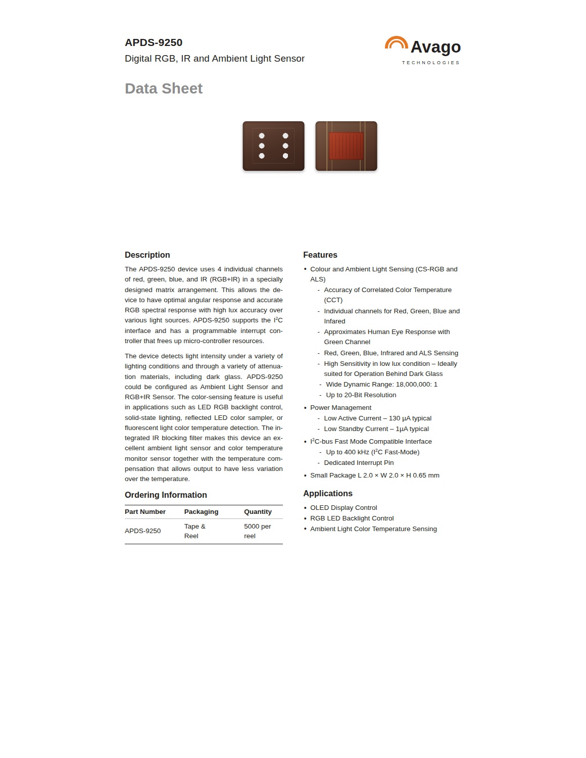APDS-9250
Digital RGB, IR and Ambient Light Sensor
Data Sheet
Avago
Technologies
Description
The APDS-9250 device uses 4 individual channels of red, green, blue, and IR (RGB+IR) in a specially designed matrix arrangement. This allows the device to have optimal angular response and accurate RGB spectral response with high lux accuracy over various light sources. APDS-9250 supports the I2C interface and has a programmable interrupt controller that frees up micro-controller resources.
The device detects light intensity under a variety of lighting conditions and through a variety of attenuation materials, including dark glass. APDS-9250 could be configured as Ambient Light Sensor and RGB+IR Sensor. The color-sensing feature is useful in applications such as LED RGB backlight control, solid-state lighting, reflected LED color sampler, or fluorescent light color temperature detection. The integrated IR blocking filter makes this device an excellent ambient light sensor and color temperature monitor sensor together with the temperature compensation that allows output to have less variation over the temperature.
Ordering Information
| Part Number | Packaging | Quantity |
| --- | --- | --- |
| APDS-9250 | Tape & Reel | 5000 per reel |
Features
Colour and Ambient Light Sensing (CS-RGB and ALS)
Accuracy of Correlated Color Temperature (CCT)
Individual channels for Red, Green, Blue and Infared
Approximates Human Eye Response with Green Channel
Red, Green, Blue, Infrared and ALS Sensing
High Sensitivity in low lux condition – Ideally suited for Operation Behind Dark Glass
Wide Dynamic Range: 18,000,000: 1
Up to 20-Bit Resolution
Power Management
Low Active Current – 130 µA typical
Low Standby Current – 1µA typical
I2C-bus Fast Mode Compatible Interface
Up to 400 kHz (I2C Fast-Mode)
Dedicated Interrupt Pin
Small Package L 2.0 × W 2.0 × H 0.65 mm
Applications
OLED Display Control
RGB LED Backlight Control
Ambient Light Color Temperature Sensing